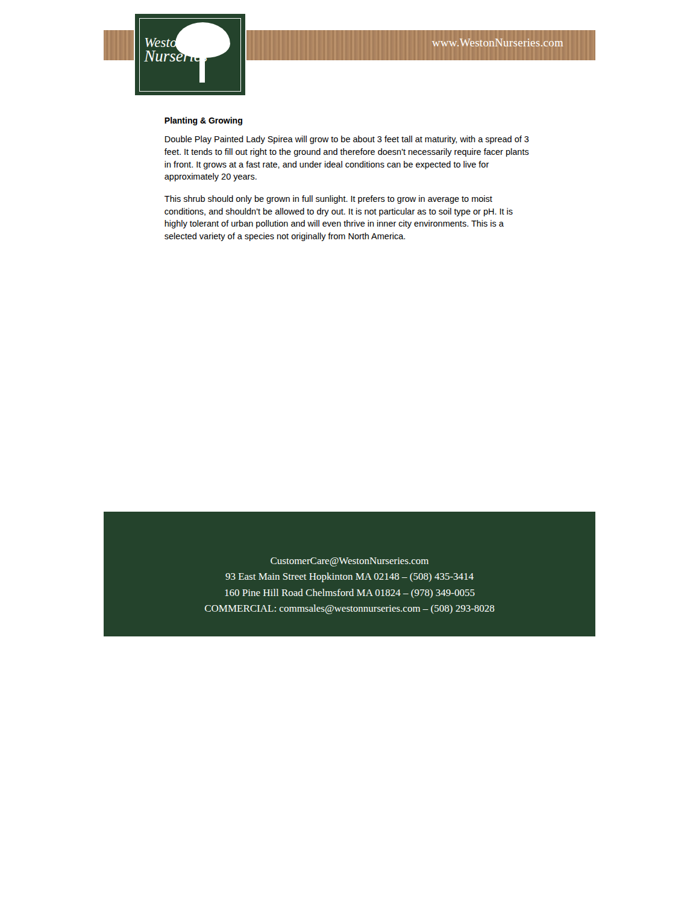www.WestonNurseries.com
Weston Nurseries
Planting & Growing
Double Play Painted Lady Spirea will grow to be about 3 feet tall at maturity, with a spread of 3 feet. It tends to fill out right to the ground and therefore doesn't necessarily require facer plants in front. It grows at a fast rate, and under ideal conditions can be expected to live for approximately 20 years.
This shrub should only be grown in full sunlight. It prefers to grow in average to moist conditions, and shouldn't be allowed to dry out. It is not particular as to soil type or pH. It is highly tolerant of urban pollution and will even thrive in inner city environments. This is a selected variety of a species not originally from North America.
CustomerCare@WestonNurseries.com
93 East Main Street Hopkinton MA 02148 – (508) 435-3414
160 Pine Hill Road Chelmsford MA 01824 – (978) 349-0055
COMMERCIAL: commsales@westonnurseries.com – (508) 293-8028